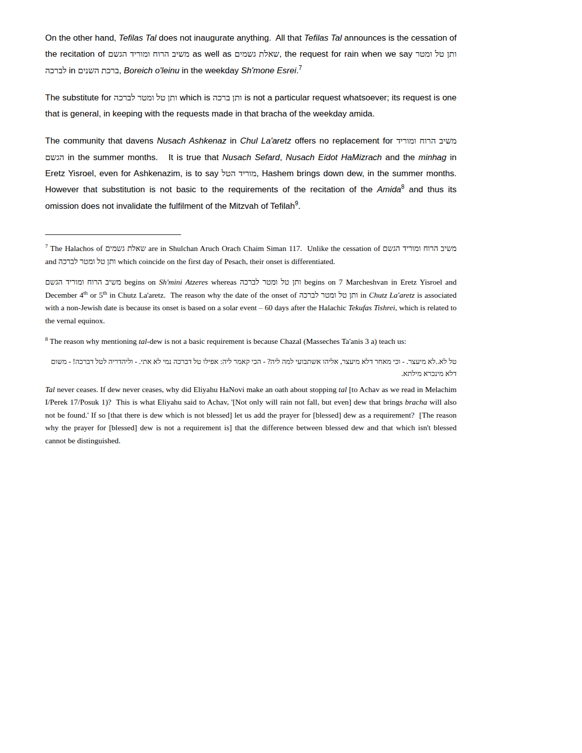On the other hand, Tefilas Tal does not inaugurate anything. All that Tefilas Tal announces is the cessation of the recitation of משיב הרוח ומוריד הגשם as well as שאלת גשמים, the request for rain when we say ותן טל ומטר לברכה in ברכת השנים, Boreich o'leinu in the weekday Sh'mone Esrei.7
The substitute for ותן טל ומטר לברכה which is ותן ברכה is not a particular request whatsoever; its request is one that is general, in keeping with the requests made in that bracha of the weekday amida.
The community that davens Nusach Ashkenaz in Chul La'aretz offers no replacement for משיב הרוח ומוריד הגשם in the summer months. It is true that Nusach Sefard, Nusach Eidot HaMizrach and the minhag in Eretz Yisroel, even for Ashkenazim, is to say מוריד הטל, Hashem brings down dew, in the summer months. However that substitution is not basic to the requirements of the recitation of the Amida8 and thus its omission does not invalidate the fulfilment of the Mitzvah of Tefilah9.
7 The Halachos of שאלת גשמים are in Shulchan Aruch Orach Chaim Siman 117. Unlike the cessation of משיב הרוח ומוריד הגשם and ותן טל ומטר לברכה which coincide on the first day of Pesach, their onset is differentiated.
משיב הרוח ומוריד הגשם begins on Sh'mini Atzeres whereas ותן טל ומטר לברכה begins on 7 Marcheshvan in Eretz Yisroel and December 4th or 5th in Chutz La'aretz. The reason why the date of the onset of ותן טל ומטר לברכה in Chutz La'aretz is associated with a non-Jewish date is because its onset is based on a solar event – 60 days after the Halachic Tekufas Tishrei, which is related to the vernal equinox.
8 The reason why mentioning tal-dew is not a basic requirement is because Chazal (Masseches Ta'anis 3 a) teach us:
טל לא..לא מיעצר. - וכי מאחר דלא מיעצר, אליהו אשתבועי למה ליה? - הכי קאמר ליה: אפילו טל דברכה נמי לא אתי. - וליהדריה לטל דברכה! - משום דלא מינכרא מילתא.
Tal never ceases. If dew never ceases, why did Eliyahu HaNovi make an oath about stopping tal [to Achav as we read in Melachim I/Perek 17/Posuk 1)? This is what Eliyahu said to Achav, '[Not only will rain not fall, but even] dew that brings bracha will also not be found.' If so [that there is dew which is not blessed] let us add the prayer for [blessed] dew as a requirement? [The reason why the prayer for [blessed] dew is not a requirement is] that the difference between blessed dew and that which isn't blessed cannot be distinguished.